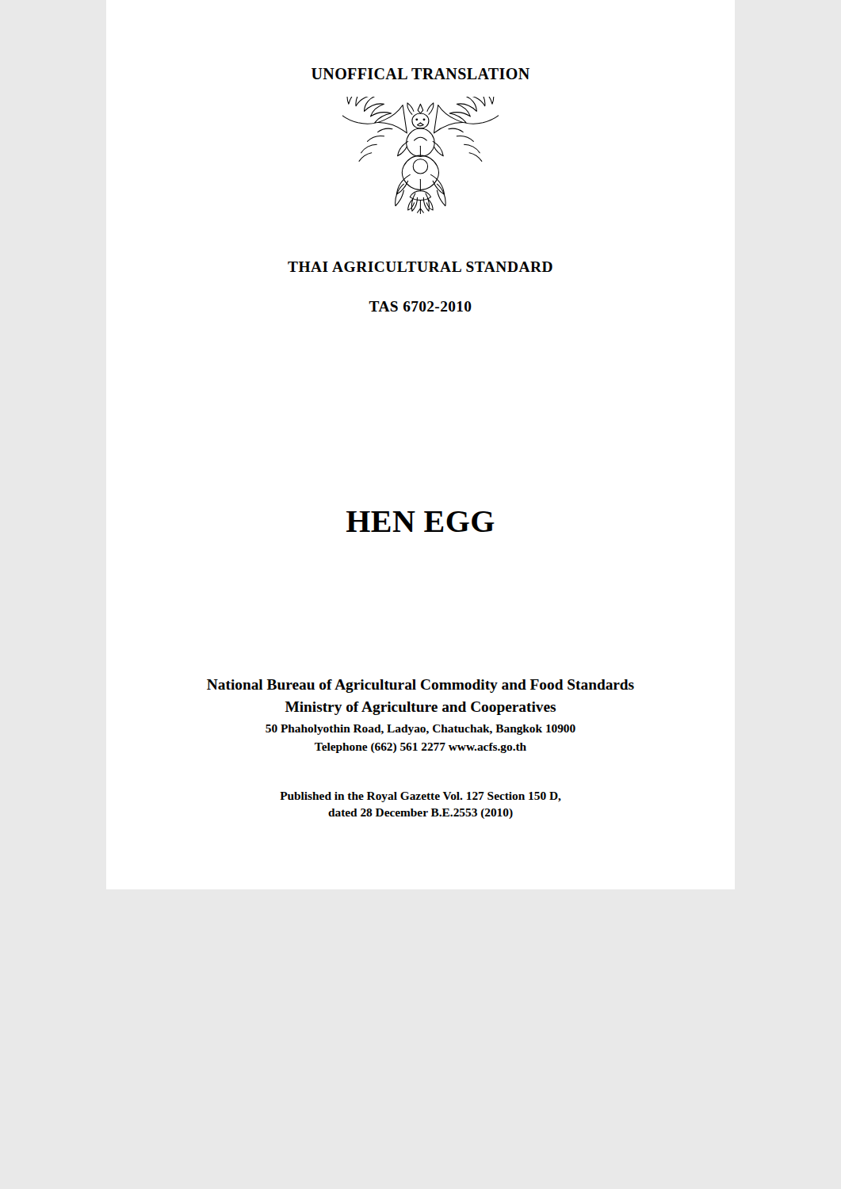UNOFFICAL TRANSLATION
THAI AGRICULTURAL STANDARD
TAS 6702-2010
HEN EGG
National Bureau of Agricultural Commodity and Food Standards
Ministry of Agriculture and Cooperatives
50 Phaholyothin Road, Ladyao, Chatuchak, Bangkok 10900
Telephone (662) 561 2277 www.acfs.go.th
Published in the Royal Gazette Vol. 127 Section 150 D,
dated 28 December B.E.2553 (2010)